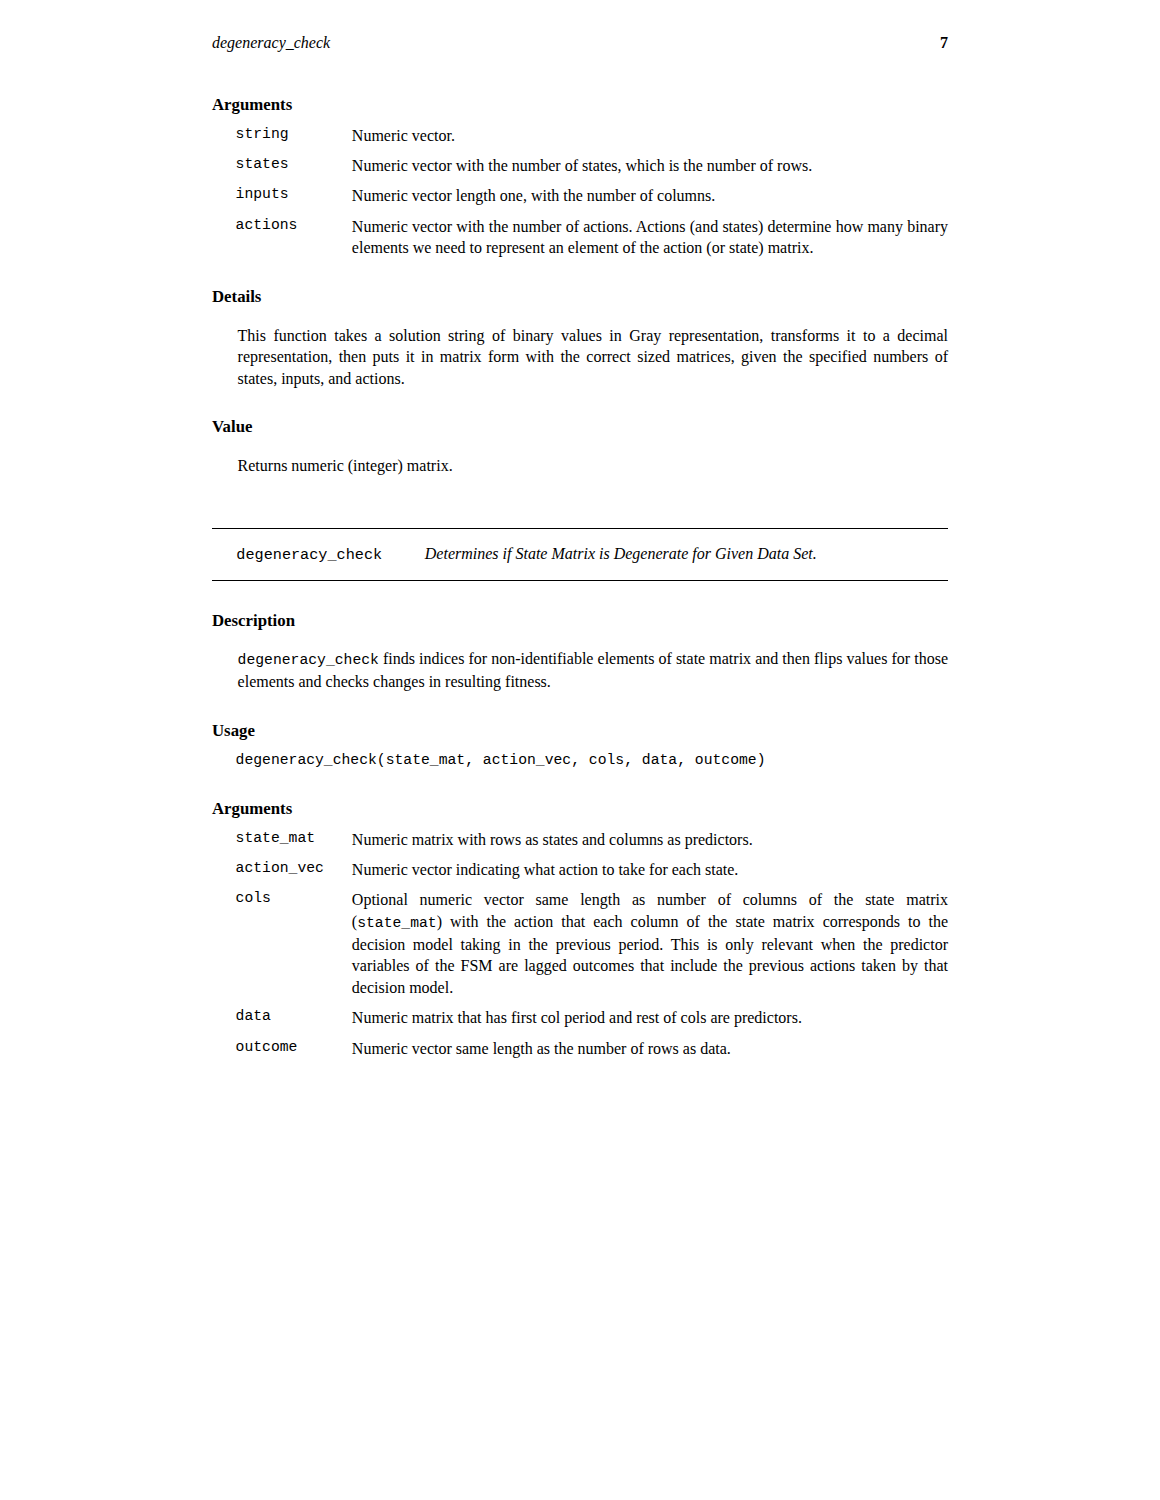degeneracy_check 7
Arguments
string
Numeric vector.
states
Numeric vector with the number of states, which is the number of rows.
inputs
Numeric vector length one, with the number of columns.
actions
Numeric vector with the number of actions. Actions (and states) determine how many binary elements we need to represent an element of the action (or state) matrix.
Details
This function takes a solution string of binary values in Gray representation, transforms it to a decimal representation, then puts it in matrix form with the correct sized matrices, given the specified numbers of states, inputs, and actions.
Value
Returns numeric (integer) matrix.
degeneracy_check Determines if State Matrix is Degenerate for Given Data Set.
Description
degeneracy_check finds indices for non-identifiable elements of state matrix and then flips values for those elements and checks changes in resulting fitness.
Usage
degeneracy_check(state_mat, action_vec, cols, data, outcome)
Arguments
state_mat
Numeric matrix with rows as states and columns as predictors.
action_vec
Numeric vector indicating what action to take for each state.
cols
Optional numeric vector same length as number of columns of the state matrix (state_mat) with the action that each column of the state matrix corresponds to the decision model taking in the previous period. This is only relevant when the predictor variables of the FSM are lagged outcomes that include the previous actions taken by that decision model.
data
Numeric matrix that has first col period and rest of cols are predictors.
outcome
Numeric vector same length as the number of rows as data.